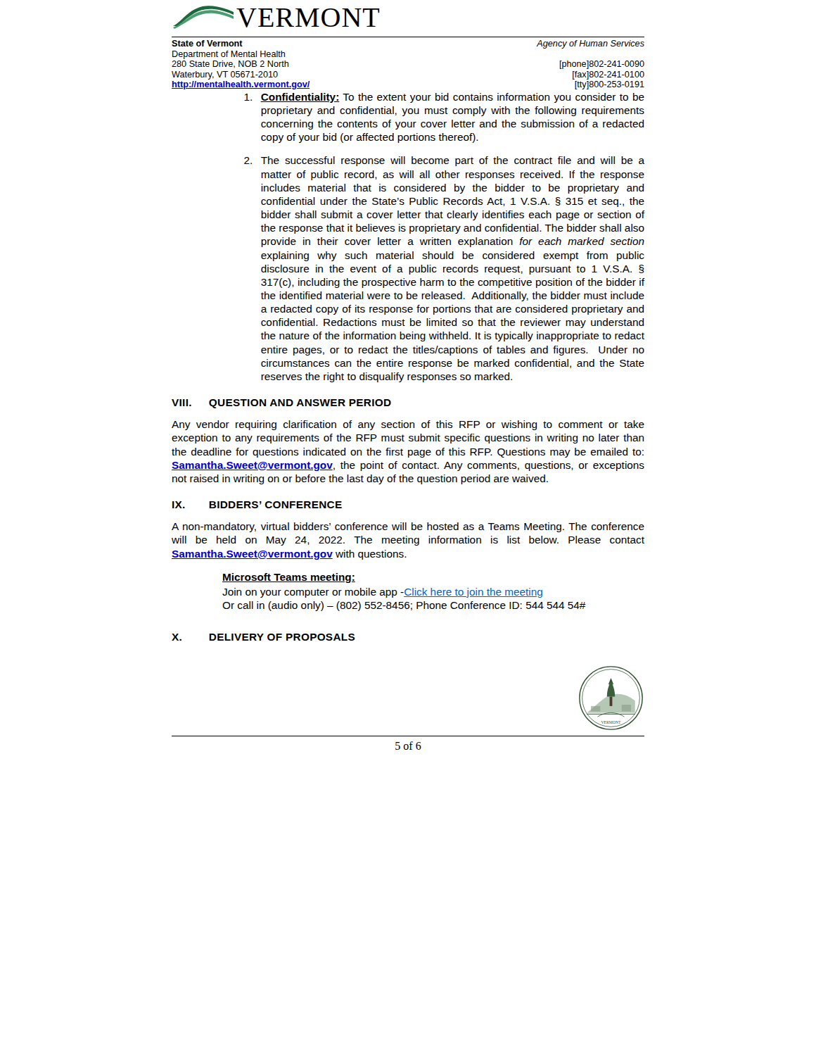VERMONT
| State of Vermont | Agency of Human Services |
| Department of Mental Health | |
| 280 State Drive, NOB 2 North | / [phone] / 802-241-0090 / |
| Waterbury, VT 05671-2010 | / [fax] / 802-241-0100 / |
| http://mentalhealth.vermont.gov/ | / [tty] / 800-253-0191 / |
1.
Confidentiality: To the extent your bid contains information you consider to be proprietary and confidential, you must comply with the following requirements concerning the contents of your cover letter and the submission of a redacted copy of your bid (or affected portions thereof).
2.
The successful response will become part of the contract file and will be a matter of public record, as will all other responses received. If the response includes material that is considered by the bidder to be proprietary and confidential under the State’s Public Records Act, 1 V.S.A. § 315 et seq., the bidder shall submit a cover letter that clearly identifies each page or section of the response that it believes is proprietary and confidential. The bidder shall also provide in their cover letter a written explanation for each marked section explaining why such material should be considered exempt from public disclosure in the event of a public records request, pursuant to 1 V.S.A. § 317(c), including the prospective harm to the competitive position of the bidder if the identified material were to be released. Additionally, the bidder must include a redacted copy of its response for portions that are considered proprietary and confidential. Redactions must be limited so that the reviewer may understand the nature of the information being withheld. It is typically inappropriate to redact entire pages, or to redact the titles/captions of tables and figures. Under no circumstances can the entire response be marked confidential, and the State reserves the right to disqualify responses so marked.
VIII. QUESTION AND ANSWER PERIOD
Any vendor requiring clarification of any section of this RFP or wishing to comment or take exception to any requirements of the RFP must submit specific questions in writing no later than the deadline for questions indicated on the first page of this RFP. Questions may be emailed to: Samantha.Sweet@vermont.gov, the point of contact. Any comments, questions, or exceptions not raised in writing on or before the last day of the question period are waived.
IX. BIDDERS’ CONFERENCE
A non-mandatory, virtual bidders’ conference will be hosted as a Teams Meeting. The conference will be held on May 24, 2022. The meeting information is list below. Please contact Samantha.Sweet@vermont.gov with questions.
Microsoft Teams meeting:
Join on your computer or mobile app -Click here to join the meeting
Or call in (audio only) – (802) 552-8456; Phone Conference ID: 544 544 54#
X. DELIVERY OF PROPOSALS
VERMONT
5 of 6